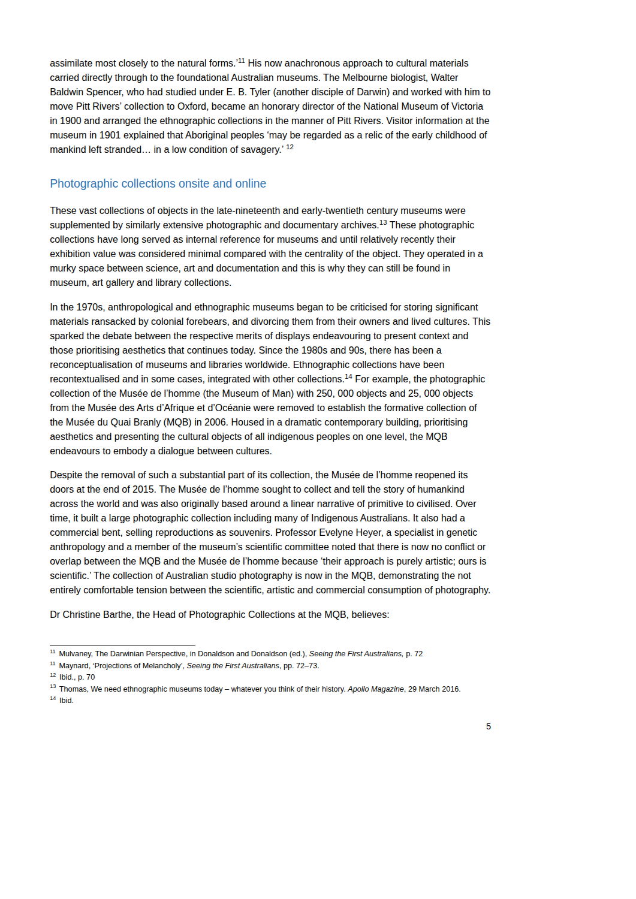assimilate most closely to the natural forms.’11 His now anachronous approach to cultural materials carried directly through to the foundational Australian museums. The Melbourne biologist, Walter Baldwin Spencer, who had studied under E. B. Tyler (another disciple of Darwin) and worked with him to move Pitt Rivers’ collection to Oxford, became an honorary director of the National Museum of Victoria in 1900 and arranged the ethnographic collections in the manner of Pitt Rivers. Visitor information at the museum in 1901 explained that Aboriginal peoples ‘may be regarded as a relic of the early childhood of mankind left stranded… in a low condition of savagery.’ 12
Photographic collections onsite and online
These vast collections of objects in the late-nineteenth and early-twentieth century museums were supplemented by similarly extensive photographic and documentary archives.13 These photographic collections have long served as internal reference for museums and until relatively recently their exhibition value was considered minimal compared with the centrality of the object. They operated in a murky space between science, art and documentation and this is why they can still be found in museum, art gallery and library collections.
In the 1970s, anthropological and ethnographic museums began to be criticised for storing significant materials ransacked by colonial forebears, and divorcing them from their owners and lived cultures. This sparked the debate between the respective merits of displays endeavouring to present context and those prioritising aesthetics that continues today. Since the 1980s and 90s, there has been a reconceptualisation of museums and libraries worldwide. Ethnographic collections have been recontextualised and in some cases, integrated with other collections.14 For example, the photographic collection of the Musée de l’homme (the Museum of Man) with 250, 000 objects and 25, 000 objects from the Musée des Arts d’Afrique et d’Océanie were removed to establish the formative collection of the Musée du Quai Branly (MQB) in 2006. Housed in a dramatic contemporary building, prioritising aesthetics and presenting the cultural objects of all indigenous peoples on one level, the MQB endeavours to embody a dialogue between cultures.
Despite the removal of such a substantial part of its collection, the Musée de l’homme reopened its doors at the end of 2015. The Musée de l’homme sought to collect and tell the story of humankind across the world and was also originally based around a linear narrative of primitive to civilised. Over time, it built a large photographic collection including many of Indigenous Australians. It also had a commercial bent, selling reproductions as souvenirs. Professor Evelyne Heyer, a specialist in genetic anthropology and a member of the museum’s scientific committee noted that there is now no conflict or overlap between the MQB and the Musée de l’homme because ‘their approach is purely artistic; ours is scientific.’ The collection of Australian studio photography is now in the MQB, demonstrating the not entirely comfortable tension between the scientific, artistic and commercial consumption of photography.
Dr Christine Barthe, the Head of Photographic Collections at the MQB, believes:
11 Mulvaney, The Darwinian Perspective, in Donaldson and Donaldson (ed.), Seeing the First Australians, p. 72
11 Maynard, ‘Projections of Melancholy’, Seeing the First Australians, pp. 72–73.
12 Ibid., p. 70
13 Thomas, We need ethnographic museums today – whatever you think of their history. Apollo Magazine, 29 March 2016.
14 Ibid.
5